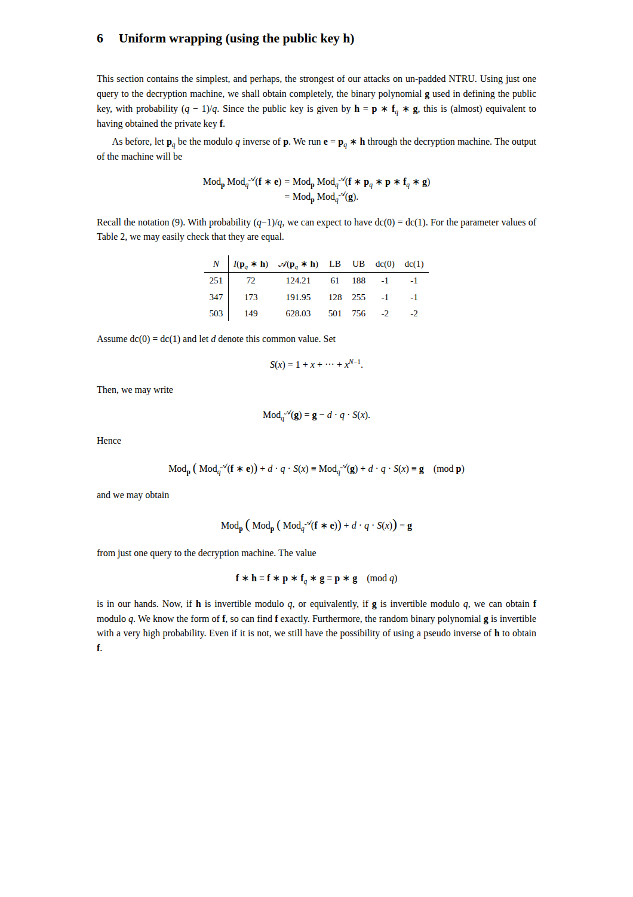6 Uniform wrapping (using the public key h)
This section contains the simplest, and perhaps, the strongest of our attacks on un-padded NTRU. Using just one query to the decryption machine, we shall obtain completely, the binary polynomial g used in defining the public key, with probability (q − 1)/q. Since the public key is given by h = p ∗ fq ∗ g, this is (almost) equivalent to having obtained the private key f.
As before, let pq be the modulo q inverse of p. We run e = pq ∗ h through the decryption machine. The output of the machine will be
| Mod p Mod q 𝒜 ( f ∗ e ) | = | Mod p Mod q 𝒜 ( f ∗ p q ∗ p ∗ f q ∗ g ) |
| | = | Mod p Mod q 𝒜 ( g ). |
Recall the notation (9). With probability (q−1)/q, we can expect to have dc(0) = dc(1). For the parameter values of Table 2, we may easily check that they are equal.
| N | I ( p q ∗ h ) | 𝒜( p q ∗ h ) | LB | UB | dc(0) | dc(1) |
| --- | --- | --- | --- | --- | --- | --- |
| 251 | 72 | 124.21 | 61 | 188 | -1 | -1 |
| 347 | 173 | 191.95 | 128 | 255 | -1 | -1 |
| 503 | 149 | 628.03 | 501 | 756 | -2 | -2 |
Assume dc(0) = dc(1) and let d denote this common value. Set
S(x) = 1 + x + ··· + xN−1.
Then, we may write
Modq𝒜(g) = g − d · q · S(x).
Hence
Modp ( Modq𝒜(f ∗ e)) + d · q · S(x) ≡ Modq𝒜(g) + d · q · S(x) ≡ g (mod p)
and we may obtain
Modp ( Modp ( Modq𝒜(f ∗ e)) + d · q · S(x)) = g
from just one query to the decryption machine. The value
f ∗ h ≡ f ∗ p ∗ fq ∗ g ≡ p ∗ g (mod q)
is in our hands. Now, if h is invertible modulo q, or equivalently, if g is invertible modulo q, we can obtain f modulo q. We know the form of f, so can find f exactly. Furthermore, the random binary polynomial g is invertible with a very high probability. Even if it is not, we still have the possibility of using a pseudo inverse of h to obtain f.